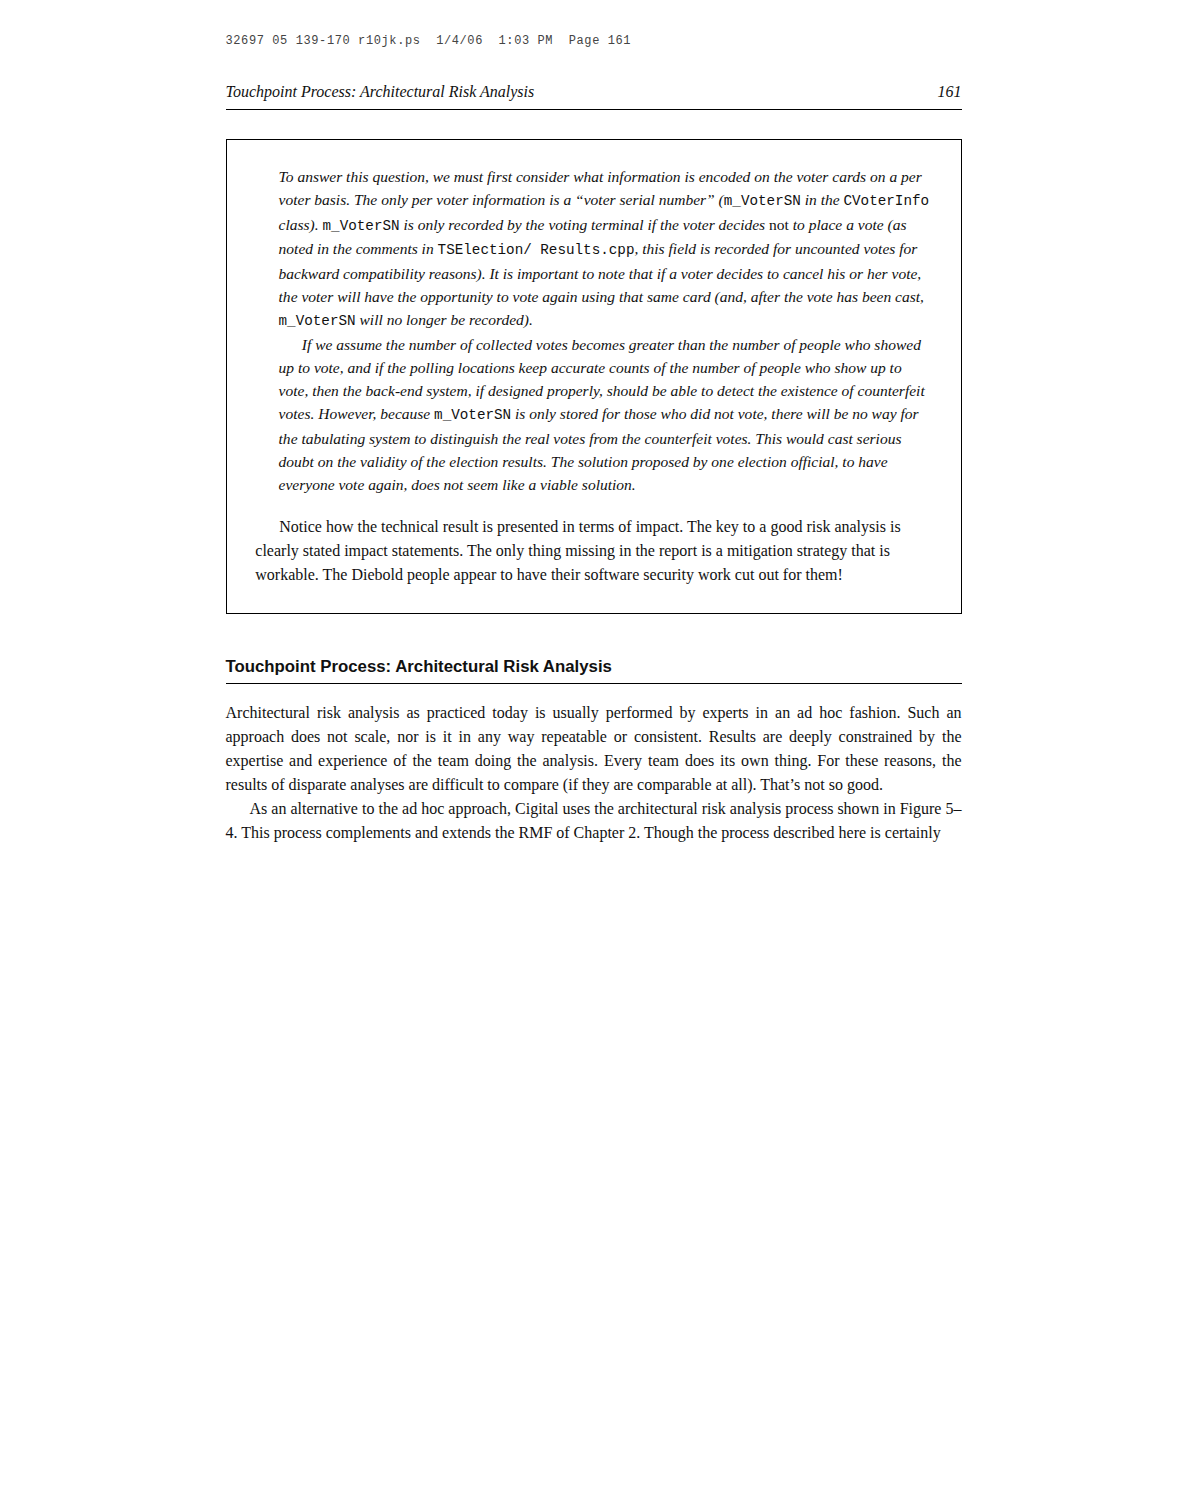32697 05 139-170 r10jk.ps 1/4/06 1:03 PM Page 161
Touchpoint Process: Architectural Risk Analysis 161
To answer this question, we must first consider what information is encoded on the voter cards on a per voter basis. The only per voter information is a “voter serial number” (m_VoterSN in the CVoterInfo class). m_VoterSN is only recorded by the voting terminal if the voter decides not to place a vote (as noted in the comments in TSElection/ Results.cpp, this field is recorded for uncounted votes for backward compatibility reasons). It is important to note that if a voter decides to cancel his or her vote, the voter will have the opportunity to vote again using that same card (and, after the vote has been cast, m_VoterSN will no longer be recorded).
If we assume the number of collected votes becomes greater than the number of people who showed up to vote, and if the polling locations keep accurate counts of the number of people who show up to vote, then the back-end system, if designed properly, should be able to detect the existence of counterfeit votes. However, because m_VoterSN is only stored for those who did not vote, there will be no way for the tabulating system to distinguish the real votes from the counterfeit votes. This would cast serious doubt on the validity of the election results. The solution proposed by one election official, to have everyone vote again, does not seem like a viable solution.
Notice how the technical result is presented in terms of impact. The key to a good risk analysis is clearly stated impact statements. The only thing missing in the report is a mitigation strategy that is workable. The Diebold people appear to have their software security work cut out for them!
Touchpoint Process: Architectural Risk Analysis
Architectural risk analysis as practiced today is usually performed by experts in an ad hoc fashion. Such an approach does not scale, nor is it in any way repeatable or consistent. Results are deeply constrained by the expertise and experience of the team doing the analysis. Every team does its own thing. For these reasons, the results of disparate analyses are difficult to compare (if they are comparable at all). That’s not so good.
As an alternative to the ad hoc approach, Cigital uses the architectural risk analysis process shown in Figure 5–4. This process complements and extends the RMF of Chapter 2. Though the process described here is certainly